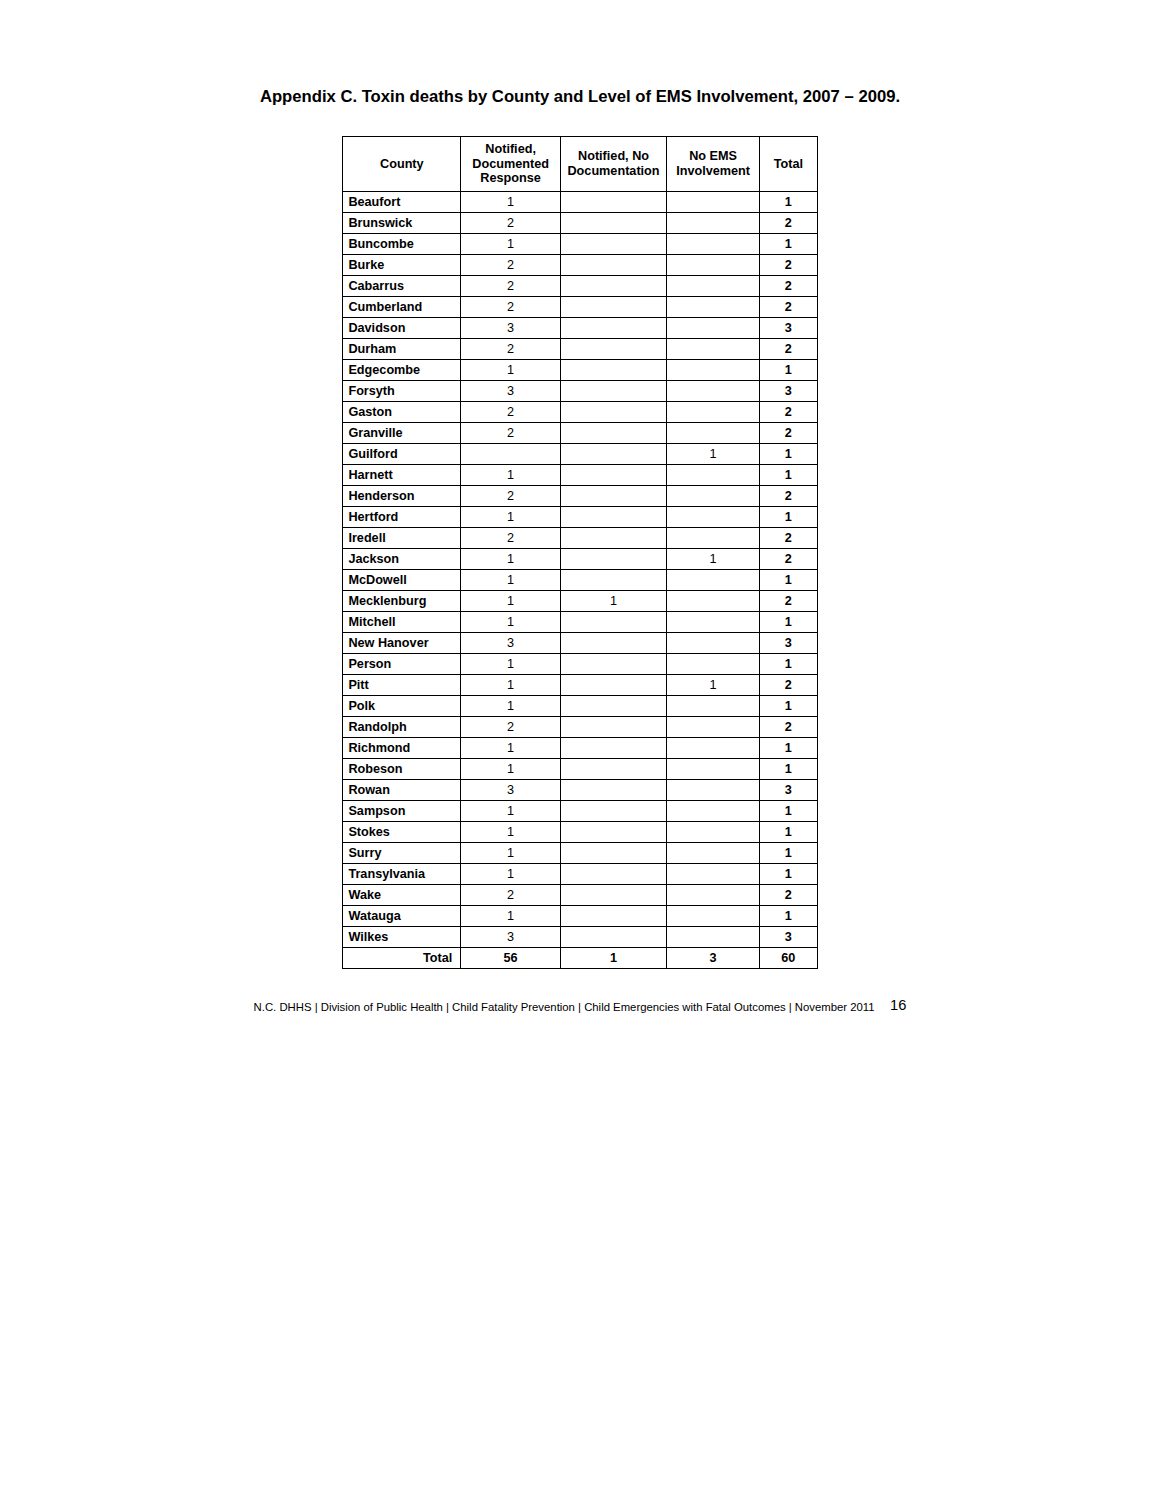Appendix C. Toxin deaths by County and Level of EMS Involvement, 2007 – 2009.
| County | Notified, Documented Response | Notified, No Documentation | No EMS Involvement | Total |
| --- | --- | --- | --- | --- |
| Beaufort | 1 | | | 1 |
| Brunswick | 2 | | | 2 |
| Buncombe | 1 | | | 1 |
| Burke | 2 | | | 2 |
| Cabarrus | 2 | | | 2 |
| Cumberland | 2 | | | 2 |
| Davidson | 3 | | | 3 |
| Durham | 2 | | | 2 |
| Edgecombe | 1 | | | 1 |
| Forsyth | 3 | | | 3 |
| Gaston | 2 | | | 2 |
| Granville | 2 | | | 2 |
| Guilford | | | 1 | 1 |
| Harnett | 1 | | | 1 |
| Henderson | 2 | | | 2 |
| Hertford | 1 | | | 1 |
| Iredell | 2 | | | 2 |
| Jackson | 1 | | 1 | 2 |
| McDowell | 1 | | | 1 |
| Mecklenburg | 1 | 1 | | 2 |
| Mitchell | 1 | | | 1 |
| New Hanover | 3 | | | 3 |
| Person | 1 | | | 1 |
| Pitt | 1 | | 1 | 2 |
| Polk | 1 | | | 1 |
| Randolph | 2 | | | 2 |
| Richmond | 1 | | | 1 |
| Robeson | 1 | | | 1 |
| Rowan | 3 | | | 3 |
| Sampson | 1 | | | 1 |
| Stokes | 1 | | | 1 |
| Surry | 1 | | | 1 |
| Transylvania | 1 | | | 1 |
| Wake | 2 | | | 2 |
| Watauga | 1 | | | 1 |
| Wilkes | 3 | | | 3 |
| Total | 56 | 1 | 3 | 60 |
N.C. DHHS | Division of Public Health | Child Fatality Prevention | Child Emergencies with Fatal Outcomes | November 2011
16